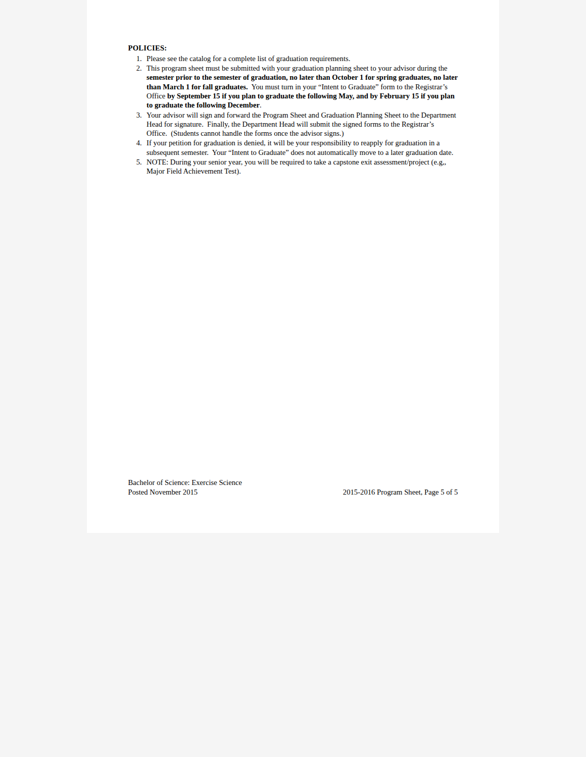POLICIES:
Please see the catalog for a complete list of graduation requirements.
This program sheet must be submitted with your graduation planning sheet to your advisor during the semester prior to the semester of graduation, no later than October 1 for spring graduates, no later than March 1 for fall graduates. You must turn in your “Intent to Graduate” form to the Registrar’s Office by September 15 if you plan to graduate the following May, and by February 15 if you plan to graduate the following December.
Your advisor will sign and forward the Program Sheet and Graduation Planning Sheet to the Department Head for signature. Finally, the Department Head will submit the signed forms to the Registrar’s Office. (Students cannot handle the forms once the advisor signs.)
If your petition for graduation is denied, it will be your responsibility to reapply for graduation in a subsequent semester. Your “Intent to Graduate” does not automatically move to a later graduation date.
NOTE: During your senior year, you will be required to take a capstone exit assessment/project (e.g,, Major Field Achievement Test).
Bachelor of Science: Exercise Science Posted November 2015
2015-2016 Program Sheet, Page 5 of 5